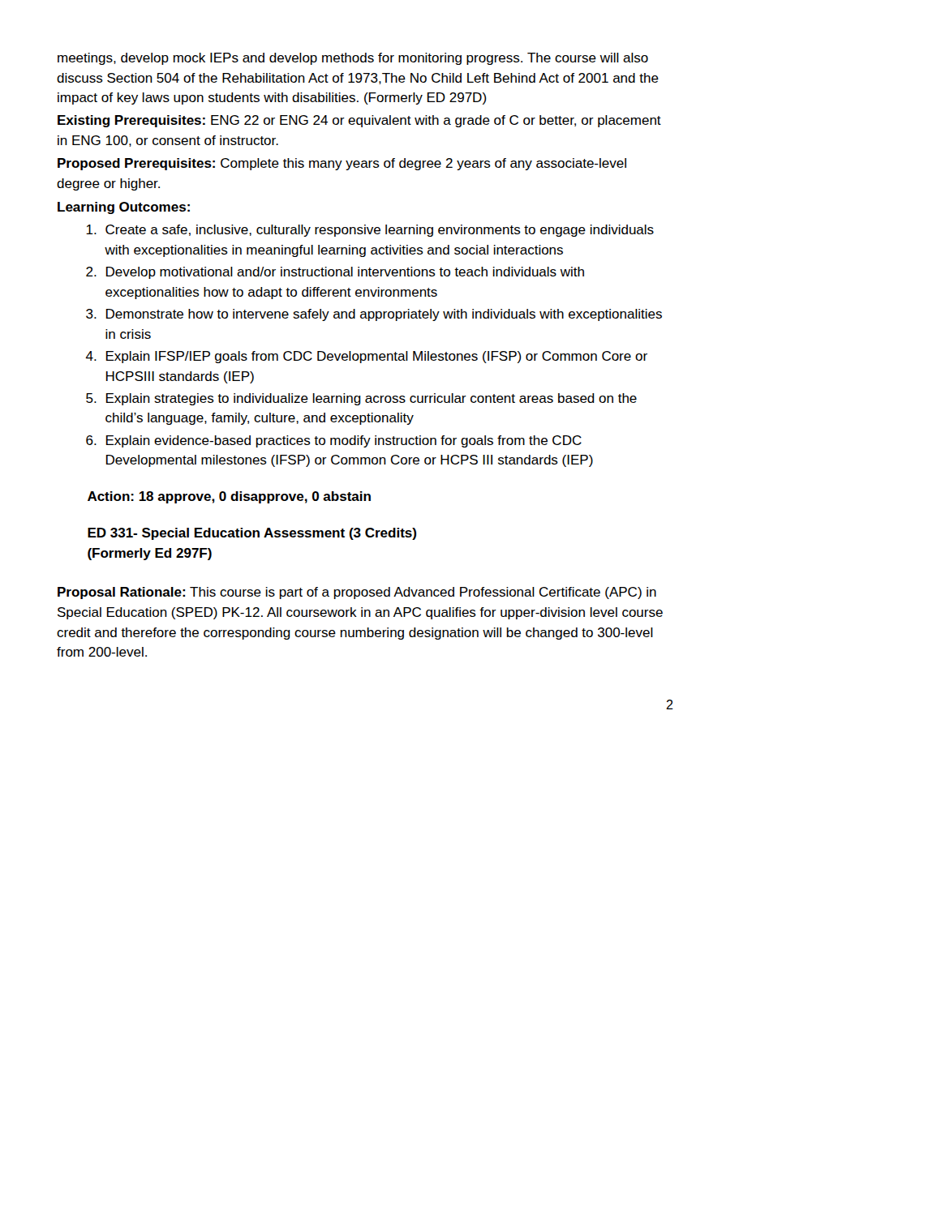meetings, develop mock IEPs and develop methods for monitoring progress. The course will also discuss Section 504 of the Rehabilitation Act of 1973,The No Child Left Behind Act of 2001 and the impact of key laws upon students with disabilities. (Formerly ED 297D)
Existing Prerequisites: ENG 22 or ENG 24 or equivalent with a grade of C or better, or placement in ENG 100, or consent of instructor.
Proposed Prerequisites: Complete this many years of degree 2 years of any associate-level degree or higher.
Learning Outcomes:
Create a safe, inclusive, culturally responsive learning environments to engage individuals with exceptionalities in meaningful learning activities and social interactions
Develop motivational and/or instructional interventions to teach individuals with exceptionalities how to adapt to different environments
Demonstrate how to intervene safely and appropriately with individuals with exceptionalities in crisis
Explain IFSP/IEP goals from CDC Developmental Milestones (IFSP) or Common Core or HCPSIII standards (IEP)
Explain strategies to individualize learning across curricular content areas based on the child’s language, family, culture, and exceptionality
Explain evidence-based practices to modify instruction for goals from the CDC Developmental milestones (IFSP) or Common Core or HCPS III standards (IEP)
Action: 18 approve, 0 disapprove, 0 abstain
ED 331- Special Education Assessment (3 Credits)
(Formerly Ed 297F)
Proposal Rationale: This course is part of a proposed Advanced Professional Certificate (APC) in Special Education (SPED) PK-12. All coursework in an APC qualifies for upper-division level course credit and therefore the corresponding course numbering designation will be changed to 300-level from 200-level.
2